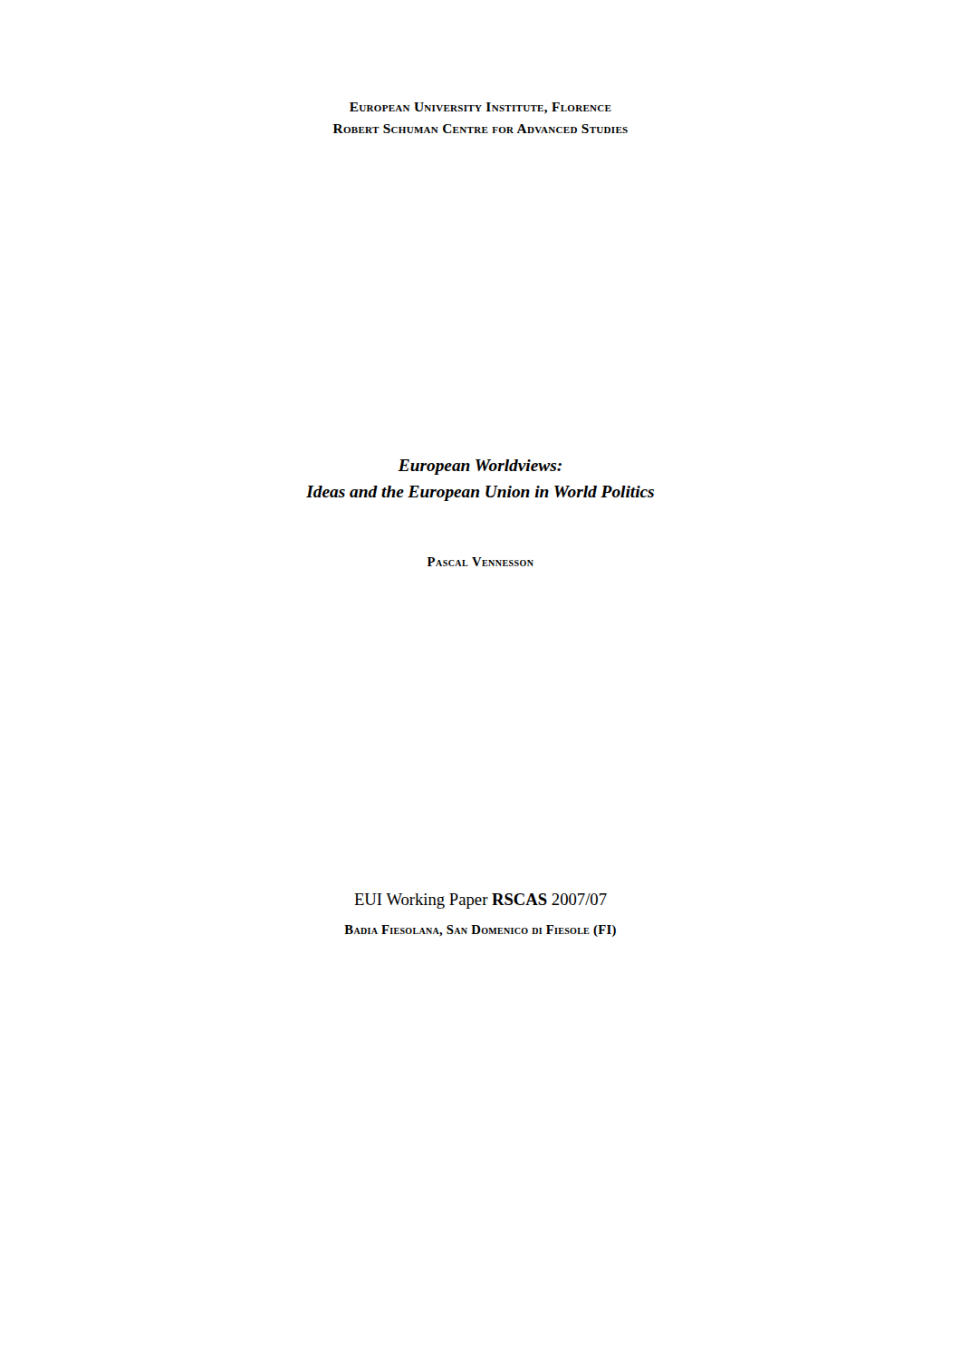European University Institute, Florence
Robert Schuman Centre for Advanced Studies
European Worldviews:
Ideas and the European Union in World Politics
Pascal Vennesson
EUI Working Paper RSCAS 2007/07
Badia Fiesolana, San Domenico di Fiesole (FI)